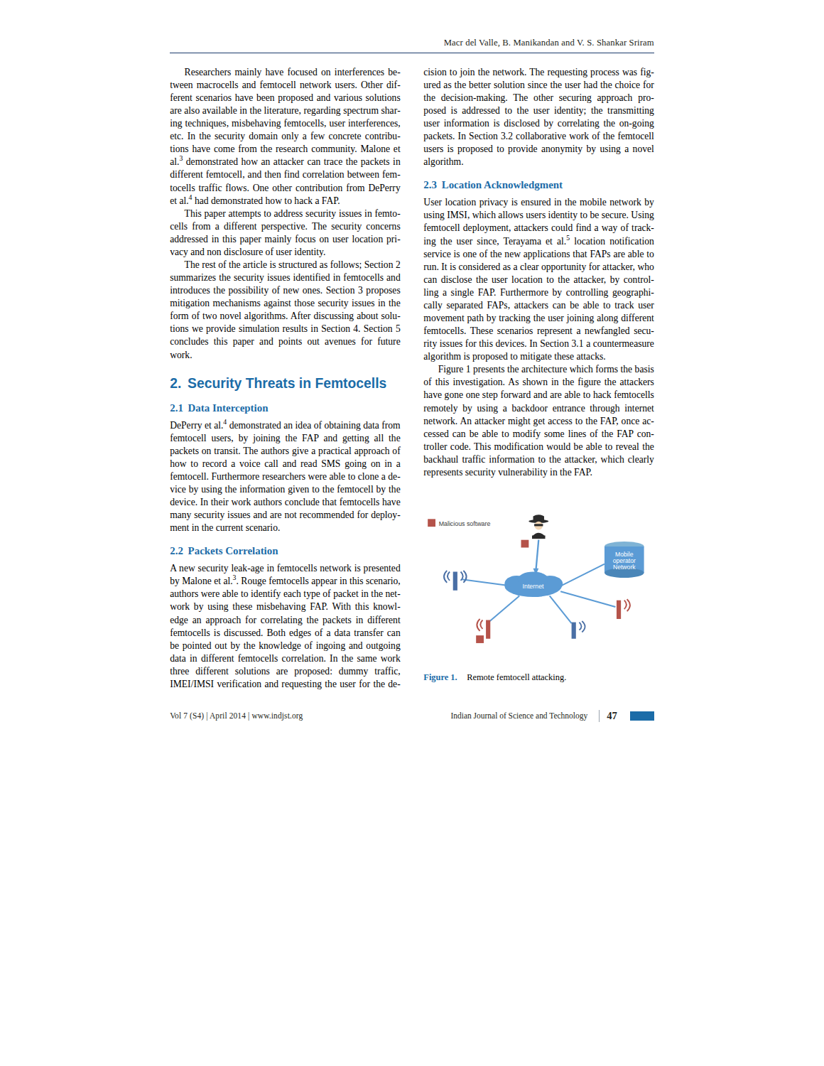Macr del Valle, B. Manikandan and V. S. Shankar Sriram
Researchers mainly have focused on interferences between macrocells and femtocell network users. Other different scenarios have been proposed and various solutions are also available in the literature, regarding spectrum sharing techniques, misbehaving femtocells, user interferences, etc. In the security domain only a few concrete contributions have come from the research community. Malone et al.3 demonstrated how an attacker can trace the packets in different femtocell, and then find correlation between femtocells traffic flows. One other contribution from DePerry et al.4 had demonstrated how to hack a FAP.
This paper attempts to address security issues in femtocells from a different perspective. The security concerns addressed in this paper mainly focus on user location privacy and non disclosure of user identity.
The rest of the article is structured as follows; Section 2 summarizes the security issues identified in femtocells and introduces the possibility of new ones. Section 3 proposes mitigation mechanisms against those security issues in the form of two novel algorithms. After discussing about solutions we provide simulation results in Section 4. Section 5 concludes this paper and points out avenues for future work.
2. Security Threats in Femtocells
2.1 Data Interception
DePerry et al.4 demonstrated an idea of obtaining data from femtocell users, by joining the FAP and getting all the packets on transit. The authors give a practical approach of how to record a voice call and read SMS going on in a femtocell. Furthermore researchers were able to clone a device by using the information given to the femtocell by the device. In their work authors conclude that femtocells have many security issues and are not recommended for deployment in the current scenario.
2.2 Packets Correlation
A new security leak-age in femtocells network is presented by Malone et al.3. Rouge femtocells appear in this scenario, authors were able to identify each type of packet in the network by using these misbehaving FAP. With this knowledge an approach for correlating the packets in different femtocells is discussed. Both edges of a data transfer can be pointed out by the knowledge of ingoing and outgoing data in different femtocells correlation. In the same work three different solutions are proposed: dummy traffic, IMEI/IMSI verification and requesting the user for the decision to join the network. The requesting process was figured as the better solution since the user had the choice for the decision-making. The other securing approach proposed is addressed to the user identity; the transmitting user information is disclosed by correlating the on-going packets. In Section 3.2 collaborative work of the femtocell users is proposed to provide anonymity by using a novel algorithm.
2.3 Location Acknowledgment
User location privacy is ensured in the mobile network by using IMSI, which allows users identity to be secure. Using femtocell deployment, attackers could find a way of tracking the user since, Terayama et al.5 location notification service is one of the new applications that FAPs are able to run. It is considered as a clear opportunity for attacker, who can disclose the user location to the attacker, by control-ling a single FAP. Furthermore by controlling geographically separated FAPs, attackers can be able to track user movement path by tracking the user joining along different femtocells. These scenarios represent a newfangled security issues for this devices. In Section 3.1 a countermeasure algorithm is proposed to mitigate these attacks.
Figure 1 presents the architecture which forms the basis of this investigation. As shown in the figure the attackers have gone one step forward and are able to hack femtocells remotely by using a backdoor entrance through internet network. An attacker might get access to the FAP, once accessed can be able to modify some lines of the FAP controller code. This modification would be able to reveal the backhaul traffic information to the attacker, which clearly represents security vulnerability in the FAP.
Malicious software Mobile operator Network Internet
Figure 1. Remote femtocell attacking.
Vol 7 (S4) | April 2014 | www.indjst.org
Indian Journal of Science and Technology 47